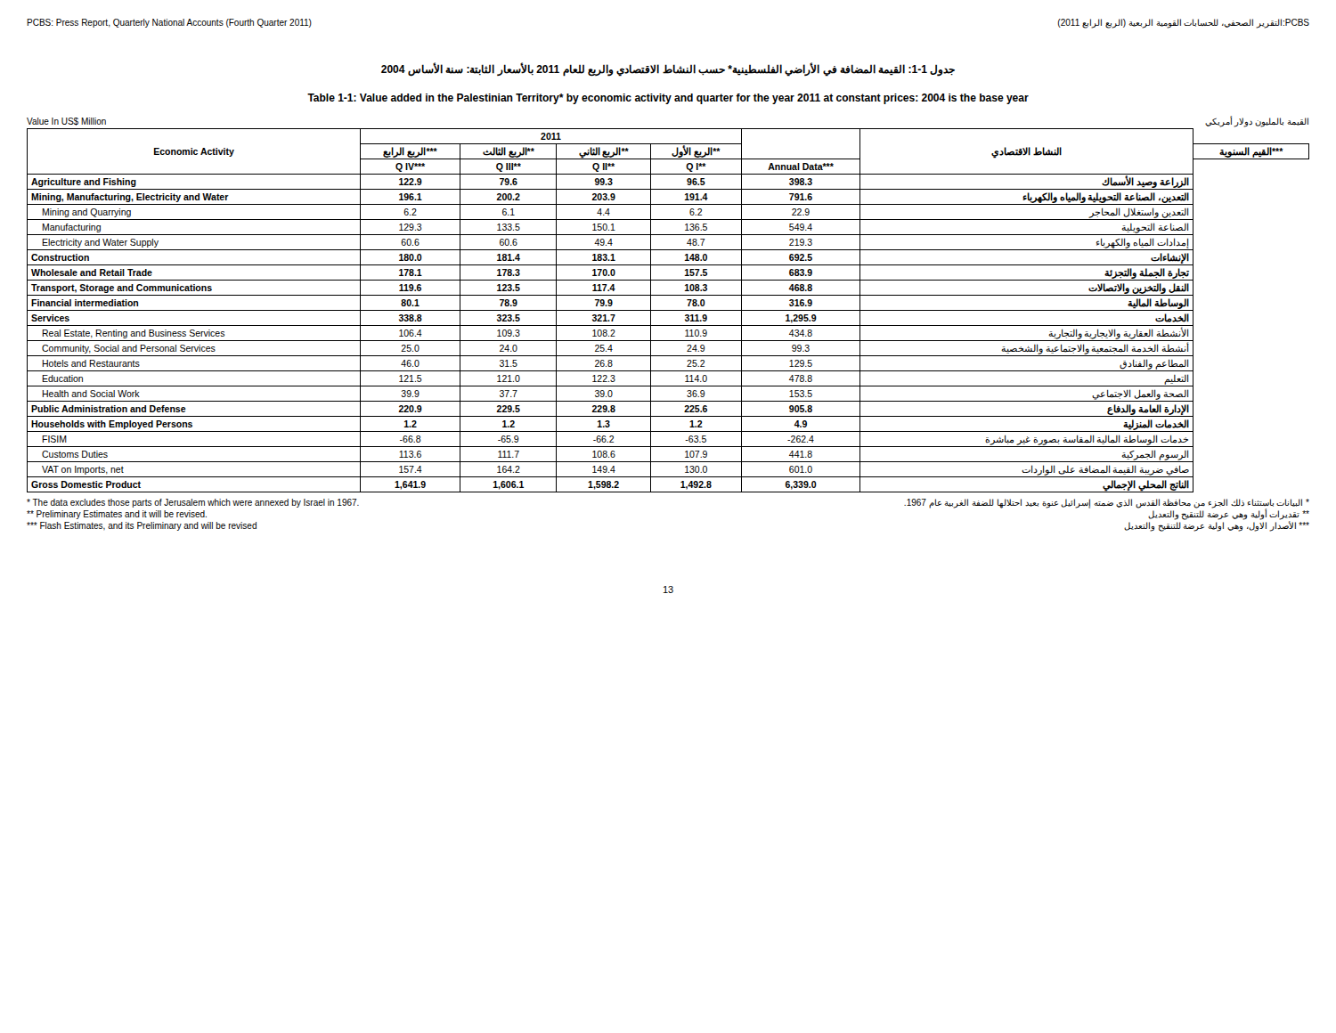PCBS: Press Report, Quarterly National Accounts (Fourth Quarter 2011)
PCBS:التقرير الصحفي، للحسابات القومية الربعية (الربع الرابع 2011)
جدول 1-1: القيمة المضافة في الأراضي الفلسطينية* حسب النشاط الاقتصادي والربع للعام 2011 بالأسعار الثابتة: سنة الأساس 2004
Table 1-1: Value added in the Palestinian Territory* by economic activity and quarter for the year 2011 at constant prices: 2004 is the base year
Value In US$ Million
القيمة بالمليون دولار أمريكي
| Economic Activity | 2011 | | النشاط الاقتصادي |
| --- | --- | --- | --- |
| الربع الرابع*** | الربع الثالث** | الربع الثاني** | الربع الأول** | القيم السنوية*** |
| Q IV*** | Q III** | Q II** | Q I** | Annual Data*** |
| Agriculture and Fishing | 122.9 | 79.6 | 99.3 | 96.5 | 398.3 | الزراعة وصيد الأسماك |
| Mining, Manufacturing, Electricity and Water | 196.1 | 200.2 | 203.9 | 191.4 | 791.6 | التعدين، الصناعة التحويلية والمياه والكهرباء |
| Mining and Quarrying | 6.2 | 6.1 | 4.4 | 6.2 | 22.9 | التعدين واستغلال المحاجر |
| Manufacturing | 129.3 | 133.5 | 150.1 | 136.5 | 549.4 | الصناعة التحويلية |
| Electricity and Water Supply | 60.6 | 60.6 | 49.4 | 48.7 | 219.3 | إمدادات المياه والكهرباء |
| Construction | 180.0 | 181.4 | 183.1 | 148.0 | 692.5 | الإنشاءات |
| Wholesale and Retail Trade | 178.1 | 178.3 | 170.0 | 157.5 | 683.9 | تجارة الجملة والتجزئة |
| Transport, Storage and Communications | 119.6 | 123.5 | 117.4 | 108.3 | 468.8 | النقل والتخزين والاتصالات |
| Financial intermediation | 80.1 | 78.9 | 79.9 | 78.0 | 316.9 | الوساطة المالية |
| Services | 338.8 | 323.5 | 321.7 | 311.9 | 1,295.9 | الخدمات |
| Real Estate, Renting and Business Services | 106.4 | 109.3 | 108.2 | 110.9 | 434.8 | الأنشطة العقارية والايجارية والتجارية |
| Community, Social and Personal Services | 25.0 | 24.0 | 25.4 | 24.9 | 99.3 | أنشطة الخدمة المجتمعية والاجتماعية والشخصية |
| Hotels and Restaurants | 46.0 | 31.5 | 26.8 | 25.2 | 129.5 | المطاعم والفنادق |
| Education | 121.5 | 121.0 | 122.3 | 114.0 | 478.8 | التعليم |
| Health and Social Work | 39.9 | 37.7 | 39.0 | 36.9 | 153.5 | الصحة والعمل الاجتماعي |
| Public Administration and Defense | 220.9 | 229.5 | 229.8 | 225.6 | 905.8 | الإدارة العامة والدفاع |
| Households with Employed Persons | 1.2 | 1.2 | 1.3 | 1.2 | 4.9 | الخدمات المنزلية |
| FISIM | -66.8 | -65.9 | -66.2 | -63.5 | -262.4 | خدمات الوساطة المالية المقاسة بصورة غير مباشرة |
| Customs Duties | 113.6 | 111.7 | 108.6 | 107.9 | 441.8 | الرسوم الجمركية |
| VAT on Imports, net | 157.4 | 164.2 | 149.4 | 130.0 | 601.0 | صافي ضريبة القيمة المضافة على الواردات |
| Gross Domestic Product | 1,641.9 | 1,606.1 | 1,598.2 | 1,492.8 | 6,339.0 | الناتج المحلي الإجمالي |
* The data excludes those parts of Jerusalem which were annexed by Israel in 1967.
* البيانات باستثناء ذلك الجزء من محافظة القدس الذي ضمته إسرائيل عنوة بعيد احتلالها للضفة الغربية عام 1967.
** Preliminary Estimates and it will be revised.
** تقديرات أولية وهي عرضة للتنقيح والتعديل
*** Flash Estimates, and its Preliminary and will be revised
*** الأصدار الاول، وهي اولية عرضة للتنقيح والتعديل
13